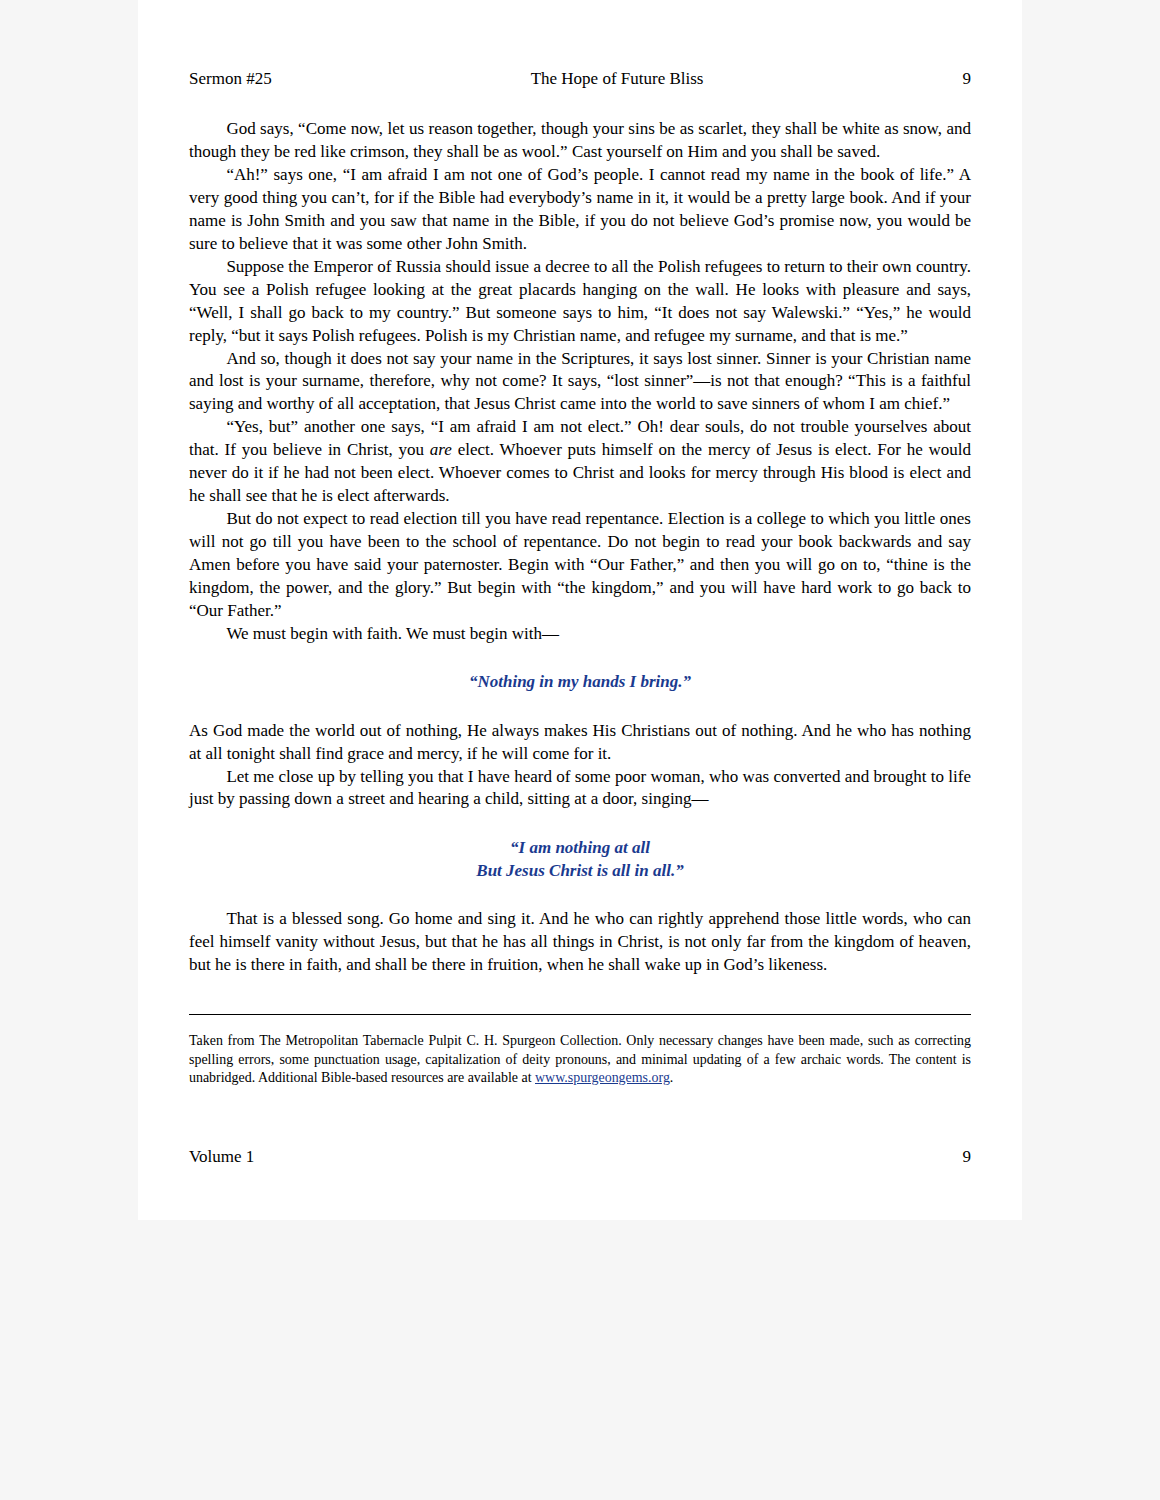Sermon #25 The Hope of Future Bliss 9
God says, “Come now, let us reason together, though your sins be as scarlet, they shall be white as snow, and though they be red like crimson, they shall be as wool.” Cast yourself on Him and you shall be saved.
“Ah!” says one, “I am afraid I am not one of God’s people. I cannot read my name in the book of life.” A very good thing you can’t, for if the Bible had everybody’s name in it, it would be a pretty large book. And if your name is John Smith and you saw that name in the Bible, if you do not believe God’s promise now, you would be sure to believe that it was some other John Smith.
Suppose the Emperor of Russia should issue a decree to all the Polish refugees to return to their own country. You see a Polish refugee looking at the great placards hanging on the wall. He looks with pleasure and says, “Well, I shall go back to my country.” But someone says to him, “It does not say Walewski.” “Yes,” he would reply, “but it says Polish refugees. Polish is my Christian name, and refugee my surname, and that is me.”
And so, though it does not say your name in the Scriptures, it says lost sinner. Sinner is your Christian name and lost is your surname, therefore, why not come? It says, “lost sinner”—is not that enough? “This is a faithful saying and worthy of all acceptation, that Jesus Christ came into the world to save sinners of whom I am chief.”
“Yes, but” another one says, “I am afraid I am not elect.” Oh! dear souls, do not trouble yourselves about that. If you believe in Christ, you are elect. Whoever puts himself on the mercy of Jesus is elect. For he would never do it if he had not been elect. Whoever comes to Christ and looks for mercy through His blood is elect and he shall see that he is elect afterwards.
But do not expect to read election till you have read repentance. Election is a college to which you little ones will not go till you have been to the school of repentance. Do not begin to read your book backwards and say Amen before you have said your paternoster. Begin with “Our Father,” and then you will go on to, “thine is the kingdom, the power, and the glory.” But begin with “the kingdom,” and you will have hard work to go back to “Our Father.”
We must begin with faith. We must begin with—
“Nothing in my hands I bring.”
As God made the world out of nothing, He always makes His Christians out of nothing. And he who has nothing at all tonight shall find grace and mercy, if he will come for it.
Let me close up by telling you that I have heard of some poor woman, who was converted and brought to life just by passing down a street and hearing a child, sitting at a door, singing—
“I am nothing at all But Jesus Christ is all in all.”
That is a blessed song. Go home and sing it. And he who can rightly apprehend those little words, who can feel himself vanity without Jesus, but that he has all things in Christ, is not only far from the kingdom of heaven, but he is there in faith, and shall be there in fruition, when he shall wake up in God’s likeness.
Taken from The Metropolitan Tabernacle Pulpit C. H. Spurgeon Collection. Only necessary changes have been made, such as correcting spelling errors, some punctuation usage, capitalization of deity pronouns, and minimal updating of a few archaic words. The content is unabridged. Additional Bible-based resources are available at www.spurgeongems.org.
Volume 1 9